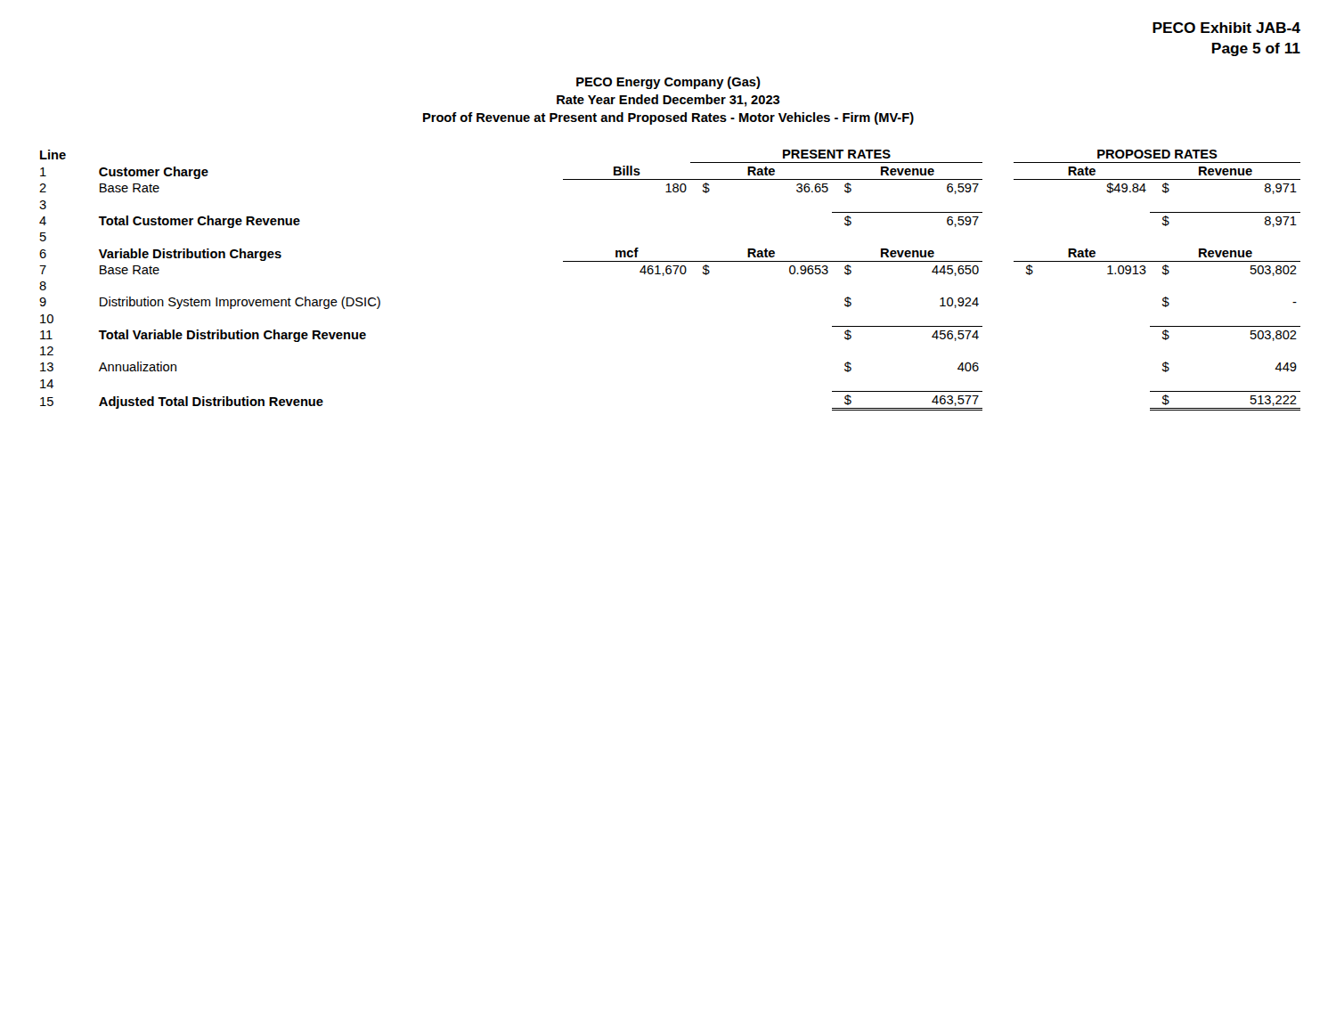PECO Exhibit JAB-4
Page 5 of 11
PECO Energy Company (Gas)
Rate Year Ended December 31, 2023
Proof of Revenue at Present and Proposed Rates - Motor Vehicles - Firm (MV-F)
| Line | | | PRESENT RATES | | PROPOSED RATES |
| 1 | Customer Charge | Bills | Rate | Revenue | | Rate | Revenue |
| 2 | Base Rate | 180 | $ | | 36.65 | $ | 6,597 | | | $49.84 | $ | 8,971 |
| 3 | |
| 4 | Total Customer Charge Revenue | | | | | $ | 6,597 | | | | $ | 8,971 |
| 5 | |
| 6 | Variable Distribution Charges | mcf | Rate | Revenue | | Rate | Revenue |
| 7 | Base Rate | 461,670 | $ | | 0.9653 | $ | 445,650 | | $ | 1.0913 | $ | 503,802 |
| 8 | |
| 9 | Distribution System Improvement Charge (DSIC) | | | | | $ | 10,924 | | | | $ | - |
| 10 | |
| 11 | Total Variable Distribution Charge Revenue | | | | | $ | 456,574 | | | | $ | 503,802 |
| 12 | |
| 13 | Annualization | | | | | $ | 406 | | | | $ | 449 |
| 14 | |
| 15 | Adjusted Total Distribution Revenue | | | | | $ | 463,577 | | | | $ | 513,222 |